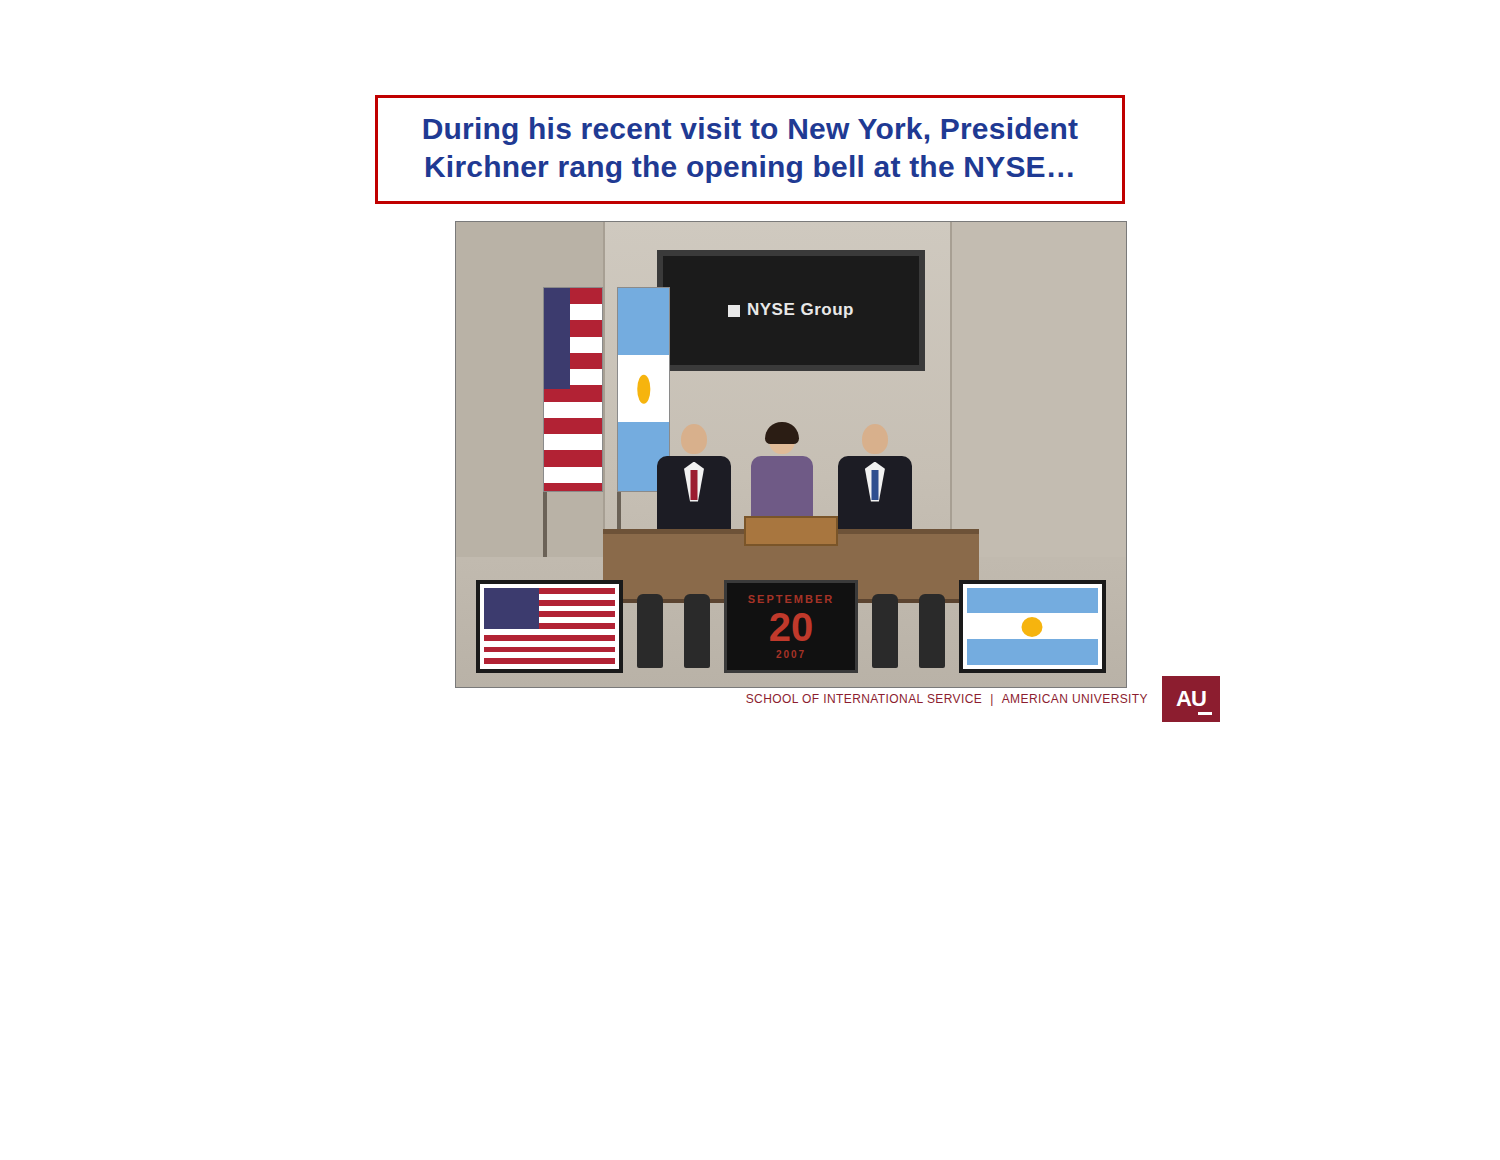During his recent visit to New York, President Kirchner rang the opening bell at the NYSE…
NYSE Group
SEPTEMBER
20
2007
SCHOOL OF INTERNATIONAL SERVICE|AMERICAN UNIVERSITY
AU